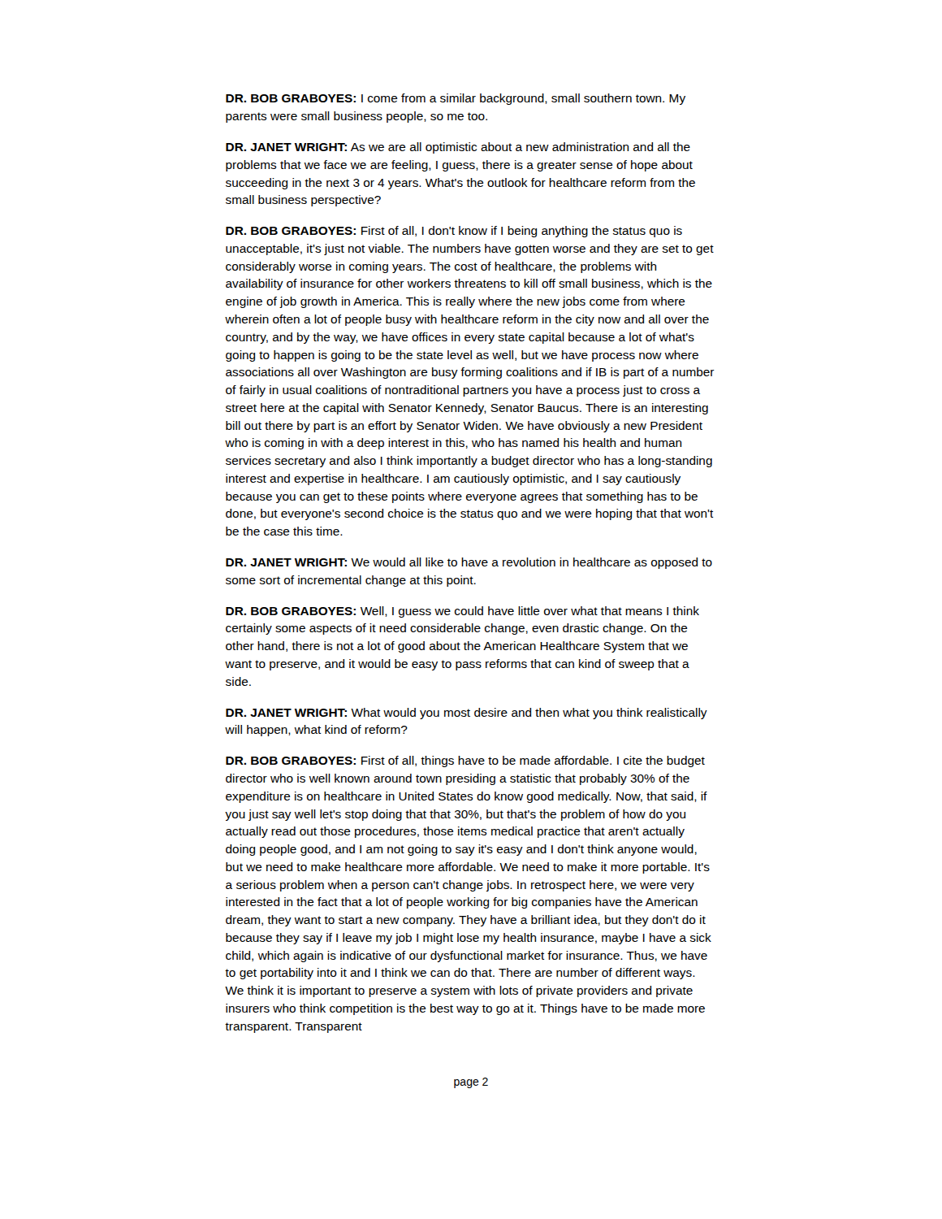DR. BOB GRABOYES: I come from a similar background, small southern town. My parents were small business people, so me too.
DR. JANET WRIGHT: As we are all optimistic about a new administration and all the problems that we face we are feeling, I guess, there is a greater sense of hope about succeeding in the next 3 or 4 years. What's the outlook for healthcare reform from the small business perspective?
DR. BOB GRABOYES: First of all, I don't know if I being anything the status quo is unacceptable, it's just not viable. The numbers have gotten worse and they are set to get considerably worse in coming years. The cost of healthcare, the problems with availability of insurance for other workers threatens to kill off small business, which is the engine of job growth in America. This is really where the new jobs come from where wherein often a lot of people busy with healthcare reform in the city now and all over the country, and by the way, we have offices in every state capital because a lot of what's going to happen is going to be the state level as well, but we have process now where associations all over Washington are busy forming coalitions and if IB is part of a number of fairly in usual coalitions of nontraditional partners you have a process just to cross a street here at the capital with Senator Kennedy, Senator Baucus. There is an interesting bill out there by part is an effort by Senator Widen. We have obviously a new President who is coming in with a deep interest in this, who has named his health and human services secretary and also I think importantly a budget director who has a long-standing interest and expertise in healthcare. I am cautiously optimistic, and I say cautiously because you can get to these points where everyone agrees that something has to be done, but everyone's second choice is the status quo and we were hoping that that won't be the case this time.
DR. JANET WRIGHT: We would all like to have a revolution in healthcare as opposed to some sort of incremental change at this point.
DR. BOB GRABOYES: Well, I guess we could have little over what that means I think certainly some aspects of it need considerable change, even drastic change. On the other hand, there is not a lot of good about the American Healthcare System that we want to preserve, and it would be easy to pass reforms that can kind of sweep that a side.
DR. JANET WRIGHT: What would you most desire and then what you think realistically will happen, what kind of reform?
DR. BOB GRABOYES: First of all, things have to be made affordable. I cite the budget director who is well known around town presiding a statistic that probably 30% of the expenditure is on healthcare in United States do know good medically. Now, that said, if you just say well let's stop doing that that 30%, but that's the problem of how do you actually read out those procedures, those items medical practice that aren't actually doing people good, and I am not going to say it's easy and I don't think anyone would, but we need to make healthcare more affordable. We need to make it more portable. It's a serious problem when a person can't change jobs. In retrospect here, we were very interested in the fact that a lot of people working for big companies have the American dream, they want to start a new company. They have a brilliant idea, but they don't do it because they say if I leave my job I might lose my health insurance, maybe I have a sick child, which again is indicative of our dysfunctional market for insurance. Thus, we have to get portability into it and I think we can do that. There are number of different ways. We think it is important to preserve a system with lots of private providers and private insurers who think competition is the best way to go at it. Things have to be made more transparent. Transparent
page 2